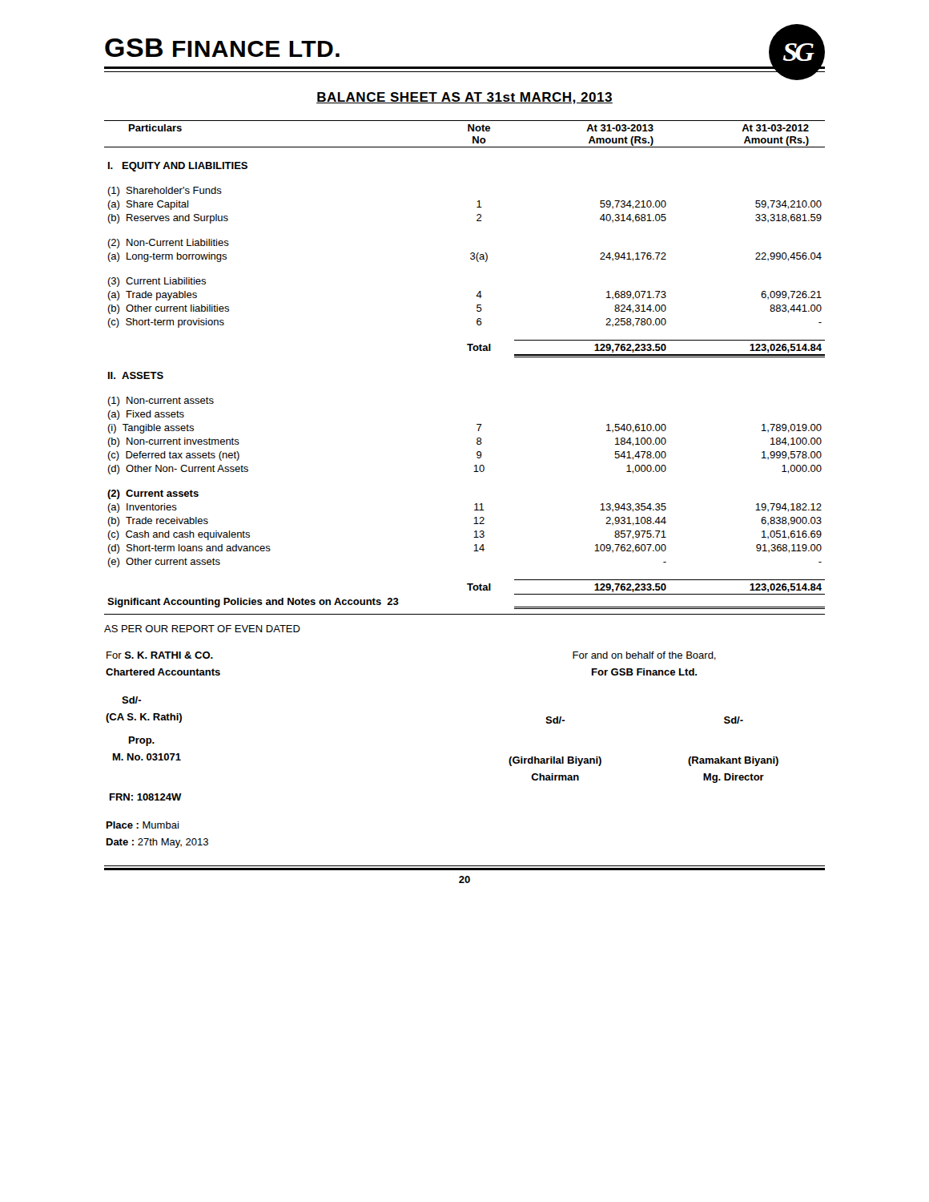SG
GSB FINANCE LTD.
BALANCE SHEET AS AT 31st MARCH, 2013
| Particulars | Note No | At 31-03-2013 Amount (Rs.) | At 31-03-2012 Amount (Rs.) |
| --- | --- | --- | --- |
| I. EQUITY AND LIABILITIES | | | |
| (1) Shareholder's Funds | | | |
| (a) Share Capital | 1 | 59,734,210.00 | 59,734,210.00 |
| (b) Reserves and Surplus | 2 | 40,314,681.05 | 33,318,681.59 |
| (2) Non-Current Liabilities | | | |
| (a) Long-term borrowings | 3(a) | 24,941,176.72 | 22,990,456.04 |
| (3) Current Liabilities | | | |
| (a) Trade payables | 4 | 1,689,071.73 | 6,099,726.21 |
| (b) Other current liabilities | 5 | 824,314.00 | 883,441.00 |
| (c) Short-term provisions | 6 | 2,258,780.00 | - |
| | Total | 129,762,233.50 | 123,026,514.84 |
| II. ASSETS | | | |
| (1) Non-current assets | | | |
| (a) Fixed assets | | | |
| (i) Tangible assets | 7 | 1,540,610.00 | 1,789,019.00 |
| (b) Non-current investments | 8 | 184,100.00 | 184,100.00 |
| (c) Deferred tax assets (net) | 9 | 541,478.00 | 1,999,578.00 |
| (d) Other Non- Current Assets | 10 | 1,000.00 | 1,000.00 |
| (2) Current assets | | | |
| (a) Inventories | 11 | 13,943,354.35 | 19,794,182.12 |
| (b) Trade receivables | 12 | 2,931,108.44 | 6,838,900.03 |
| (c) Cash and cash equivalents | 13 | 857,975.71 | 1,051,616.69 |
| (d) Short-term loans and advances | 14 | 109,762,607.00 | 91,368,119.00 |
| (e) Other current assets | | - | - |
| | Total | 129,762,233.50 | 123,026,514.84 |
| Significant Accounting Policies and Notes on Accounts 23 | | |
AS PER OUR REPORT OF EVEN DATED
| For S. K. RATHI & CO. | For and on behalf of the Board, |
| Chartered Accountants | For GSB Finance Ltd. |
| Sd/- | |
| (CA S. K. Rathi) | / Sd/- / Sd/- / |
| Prop. | |
| M. No. 031071 | / (Girdharilal Biyani) / (Ramakant Biyani) / / Chairman / Mg. Director / |
| FRN: 108124W | |
| Place : Mumbai | |
| Date : 27th May, 2013 | |
20